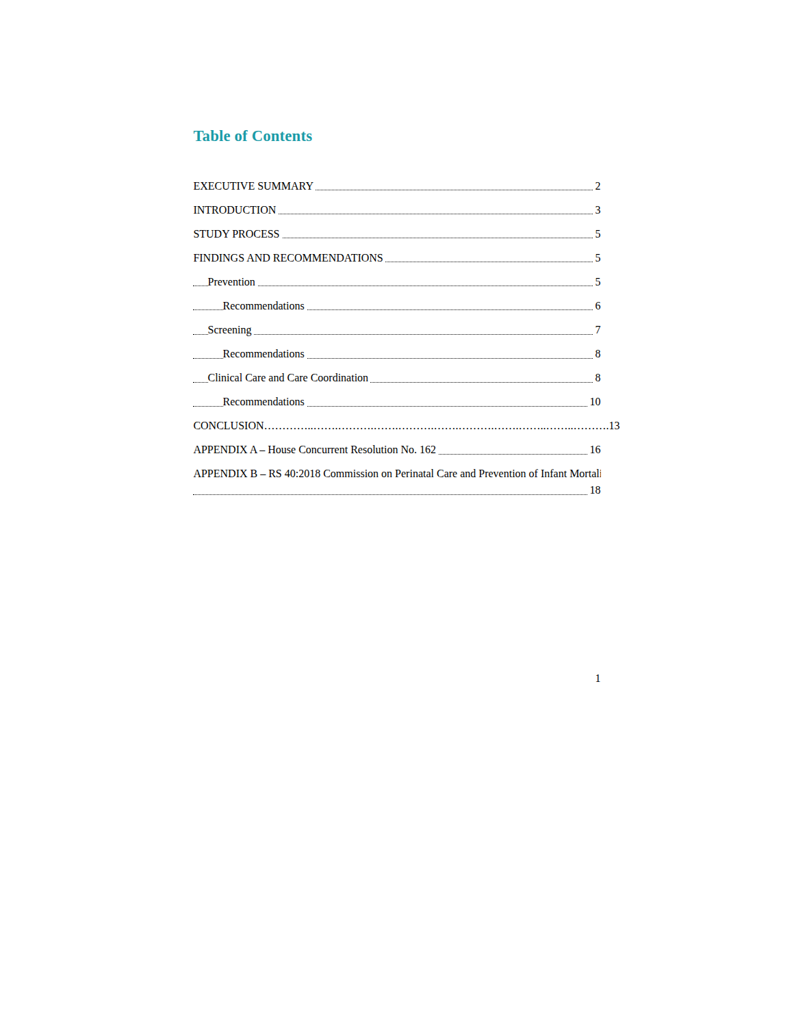Table of Contents
EXECUTIVE SUMMARY 2
INTRODUCTION 3
STUDY PROCESS 5
FINDINGS AND RECOMMENDATIONS 5
Prevention 5
Recommendations 6
Screening 7
Recommendations 8
Clinical Care and Care Coordination 8
Recommendations 10
CONCLUSION…………..…….……….…….……….…….……….…….……..……..……….13
APPENDIX A – House Concurrent Resolution No. 16216
APPENDIX B – RS 40:2018 Commission on Perinatal Care and Prevention of Infant Mortality 18
1